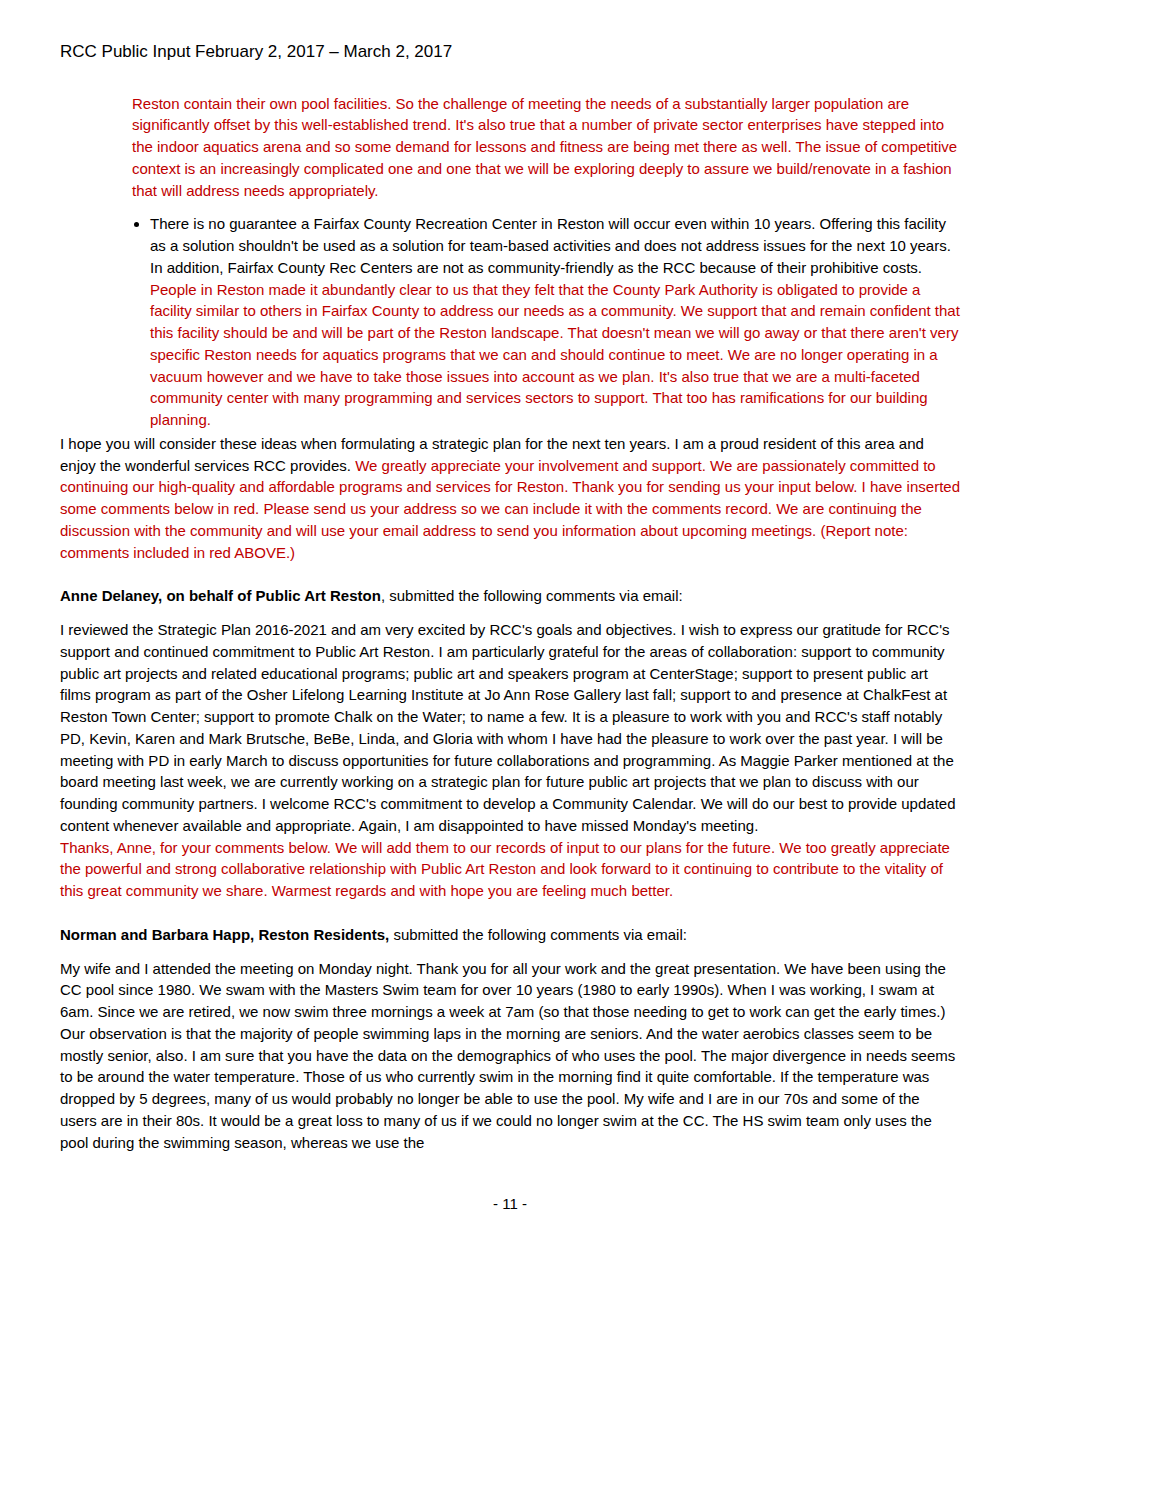RCC Public Input February 2, 2017 – March 2, 2017
Reston contain their own pool facilities. So the challenge of meeting the needs of a substantially larger population are significantly offset by this well-established trend. It's also true that a number of private sector enterprises have stepped into the indoor aquatics arena and so some demand for lessons and fitness are being met there as well. The issue of competitive context is an increasingly complicated one and one that we will be exploring deeply to assure we build/renovate in a fashion that will address needs appropriately.
There is no guarantee a Fairfax County Recreation Center in Reston will occur even within 10 years. Offering this facility as a solution shouldn't be used as a solution for team-based activities and does not address issues for the next 10 years. In addition, Fairfax County Rec Centers are not as community-friendly as the RCC because of their prohibitive costs. People in Reston made it abundantly clear to us that they felt that the County Park Authority is obligated to provide a facility similar to others in Fairfax County to address our needs as a community. We support that and remain confident that this facility should be and will be part of the Reston landscape. That doesn't mean we will go away or that there aren't very specific Reston needs for aquatics programs that we can and should continue to meet. We are no longer operating in a vacuum however and we have to take those issues into account as we plan. It's also true that we are a multi-faceted community center with many programming and services sectors to support. That too has ramifications for our building planning.
I hope you will consider these ideas when formulating a strategic plan for the next ten years. I am a proud resident of this area and enjoy the wonderful services RCC provides. We greatly appreciate your involvement and support. We are passionately committed to continuing our high-quality and affordable programs and services for Reston. Thank you for sending us your input below. I have inserted some comments below in red. Please send us your address so we can include it with the comments record. We are continuing the discussion with the community and will use your email address to send you information about upcoming meetings. (Report note: comments included in red ABOVE.)
Anne Delaney, on behalf of Public Art Reston, submitted the following comments via email:
I reviewed the Strategic Plan 2016-2021 and am very excited by RCC's goals and objectives. I wish to express our gratitude for RCC's support and continued commitment to Public Art Reston. I am particularly grateful for the areas of collaboration: support to community public art projects and related educational programs; public art and speakers program at CenterStage; support to present public art films program as part of the Osher Lifelong Learning Institute at Jo Ann Rose Gallery last fall; support to and presence at ChalkFest at Reston Town Center; support to promote Chalk on the Water; to name a few. It is a pleasure to work with you and RCC's staff notably PD, Kevin, Karen and Mark Brutsche, BeBe, Linda, and Gloria with whom I have had the pleasure to work over the past year. I will be meeting with PD in early March to discuss opportunities for future collaborations and programming. As Maggie Parker mentioned at the board meeting last week, we are currently working on a strategic plan for future public art projects that we plan to discuss with our founding community partners. I welcome RCC's commitment to develop a Community Calendar. We will do our best to provide updated content whenever available and appropriate. Again, I am disappointed to have missed Monday's meeting.
Thanks, Anne, for your comments below. We will add them to our records of input to our plans for the future. We too greatly appreciate the powerful and strong collaborative relationship with Public Art Reston and look forward to it continuing to contribute to the vitality of this great community we share. Warmest regards and with hope you are feeling much better.
Norman and Barbara Happ, Reston Residents, submitted the following comments via email:
My wife and I attended the meeting on Monday night. Thank you for all your work and the great presentation. We have been using the CC pool since 1980. We swam with the Masters Swim team for over 10 years (1980 to early 1990s). When I was working, I swam at 6am. Since we are retired, we now swim three mornings a week at 7am (so that those needing to get to work can get the early times.) Our observation is that the majority of people swimming laps in the morning are seniors. And the water aerobics classes seem to be mostly senior, also. I am sure that you have the data on the demographics of who uses the pool. The major divergence in needs seems to be around the water temperature. Those of us who currently swim in the morning find it quite comfortable. If the temperature was dropped by 5 degrees, many of us would probably no longer be able to use the pool. My wife and I are in our 70s and some of the users are in their 80s. It would be a great loss to many of us if we could no longer swim at the CC. The HS swim team only uses the pool during the swimming season, whereas we use the
- 11 -